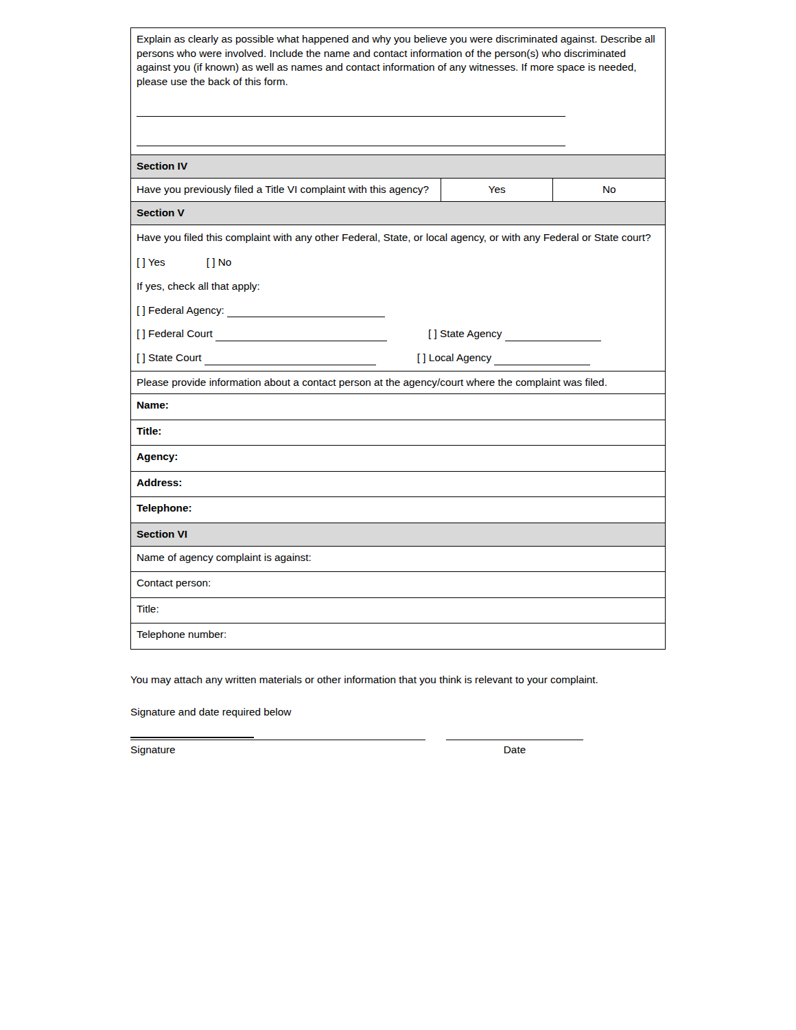| Explain as clearly as possible what happened and why you believe you were discriminated against. Describe all persons who were involved. Include the name and contact information of the person(s) who discriminated against you (if known) as well as names and contact information of any witnesses. If more space is needed, please use the back of this form. |
| Section IV |
| Have you previously filed a Title VI complaint with this agency? | Yes | No |
| Section V |
| Have you filed this complaint with any other Federal, State, or local agency, or with any Federal or State court? [ ] Yes [ ] No If yes, check all that apply: [ ] Federal Agency: [ ] Federal Court [ ] State Agency [ ] State Court [ ] Local Agency |
| Please provide information about a contact person at the agency/court where the complaint was filed. |
| Name: |
| Title: |
| Agency: |
| Address: |
| Telephone: |
| Section VI |
| Name of agency complaint is against: |
| Contact person: |
| Title: |
| Telephone number: |
You may attach any written materials or other information that you think is relevant to your complaint.
Signature and date required below
Signature
Date